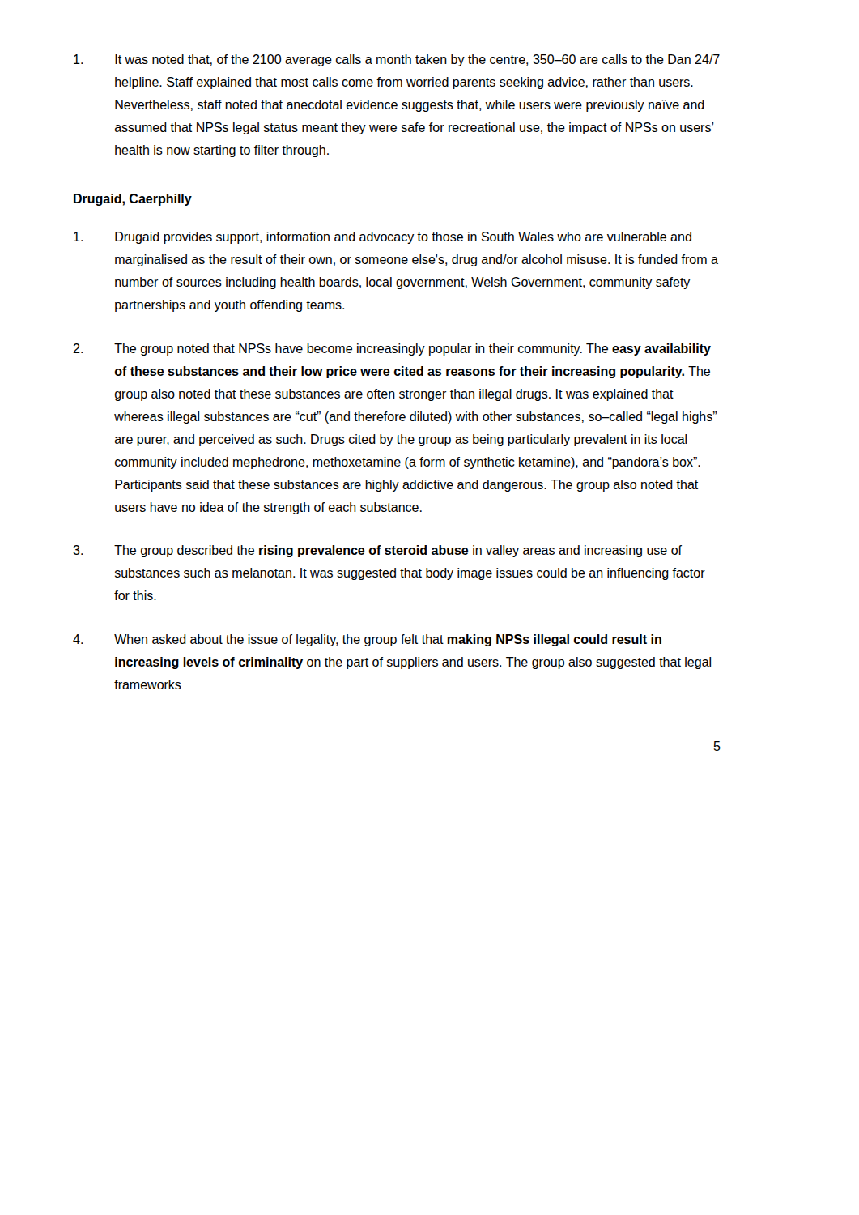It was noted that, of the 2100 average calls a month taken by the centre, 350–60 are calls to the Dan 24/7 helpline. Staff explained that most calls come from worried parents seeking advice, rather than users. Nevertheless, staff noted that anecdotal evidence suggests that, while users were previously naïve and assumed that NPSs legal status meant they were safe for recreational use, the impact of NPSs on users’ health is now starting to filter through.
Drugaid, Caerphilly
Drugaid provides support, information and advocacy to those in South Wales who are vulnerable and marginalised as the result of their own, or someone else's, drug and/or alcohol misuse. It is funded from a number of sources including health boards, local government, Welsh Government, community safety partnerships and youth offending teams.
The group noted that NPSs have become increasingly popular in their community. The easy availability of these substances and their low price were cited as reasons for their increasing popularity. The group also noted that these substances are often stronger than illegal drugs. It was explained that whereas illegal substances are “cut” (and therefore diluted) with other substances, so–called “legal highs” are purer, and perceived as such. Drugs cited by the group as being particularly prevalent in its local community included mephedrone, methoxetamine (a form of synthetic ketamine), and “pandora’s box”. Participants said that these substances are highly addictive and dangerous. The group also noted that users have no idea of the strength of each substance.
The group described the rising prevalence of steroid abuse in valley areas and increasing use of substances such as melanotan. It was suggested that body image issues could be an influencing factor for this.
When asked about the issue of legality, the group felt that making NPSs illegal could result in increasing levels of criminality on the part of suppliers and users. The group also suggested that legal frameworks
5